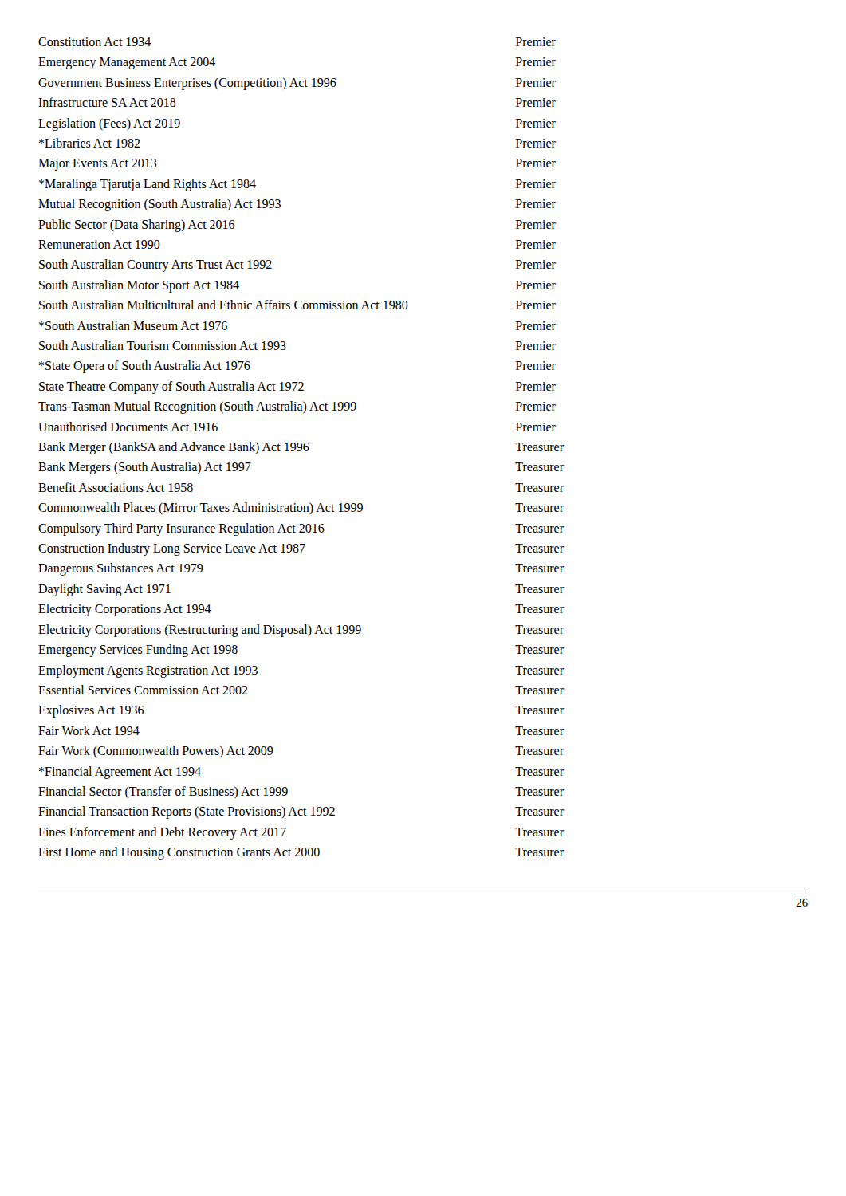| Constitution Act 1934 | Premier |
| Emergency Management Act 2004 | Premier |
| Government Business Enterprises (Competition) Act 1996 | Premier |
| Infrastructure SA Act 2018 | Premier |
| Legislation (Fees) Act 2019 | Premier |
| *Libraries Act 1982 | Premier |
| Major Events Act 2013 | Premier |
| *Maralinga Tjarutja Land Rights Act 1984 | Premier |
| Mutual Recognition (South Australia) Act 1993 | Premier |
| Public Sector (Data Sharing) Act 2016 | Premier |
| Remuneration Act 1990 | Premier |
| South Australian Country Arts Trust Act 1992 | Premier |
| South Australian Motor Sport Act 1984 | Premier |
| South Australian Multicultural and Ethnic Affairs Commission Act 1980 | Premier |
| *South Australian Museum Act 1976 | Premier |
| South Australian Tourism Commission Act 1993 | Premier |
| *State Opera of South Australia Act 1976 | Premier |
| State Theatre Company of South Australia Act 1972 | Premier |
| Trans-Tasman Mutual Recognition (South Australia) Act 1999 | Premier |
| Unauthorised Documents Act 1916 | Premier |
| Bank Merger (BankSA and Advance Bank) Act 1996 | Treasurer |
| Bank Mergers (South Australia) Act 1997 | Treasurer |
| Benefit Associations Act 1958 | Treasurer |
| Commonwealth Places (Mirror Taxes Administration) Act 1999 | Treasurer |
| Compulsory Third Party Insurance Regulation Act 2016 | Treasurer |
| Construction Industry Long Service Leave Act 1987 | Treasurer |
| Dangerous Substances Act 1979 | Treasurer |
| Daylight Saving Act 1971 | Treasurer |
| Electricity Corporations Act 1994 | Treasurer |
| Electricity Corporations (Restructuring and Disposal) Act 1999 | Treasurer |
| Emergency Services Funding Act 1998 | Treasurer |
| Employment Agents Registration Act 1993 | Treasurer |
| Essential Services Commission Act 2002 | Treasurer |
| Explosives Act 1936 | Treasurer |
| Fair Work Act 1994 | Treasurer |
| Fair Work (Commonwealth Powers) Act 2009 | Treasurer |
| *Financial Agreement Act 1994 | Treasurer |
| Financial Sector (Transfer of Business) Act 1999 | Treasurer |
| Financial Transaction Reports (State Provisions) Act 1992 | Treasurer |
| Fines Enforcement and Debt Recovery Act 2017 | Treasurer |
| First Home and Housing Construction Grants Act 2000 | Treasurer |
26